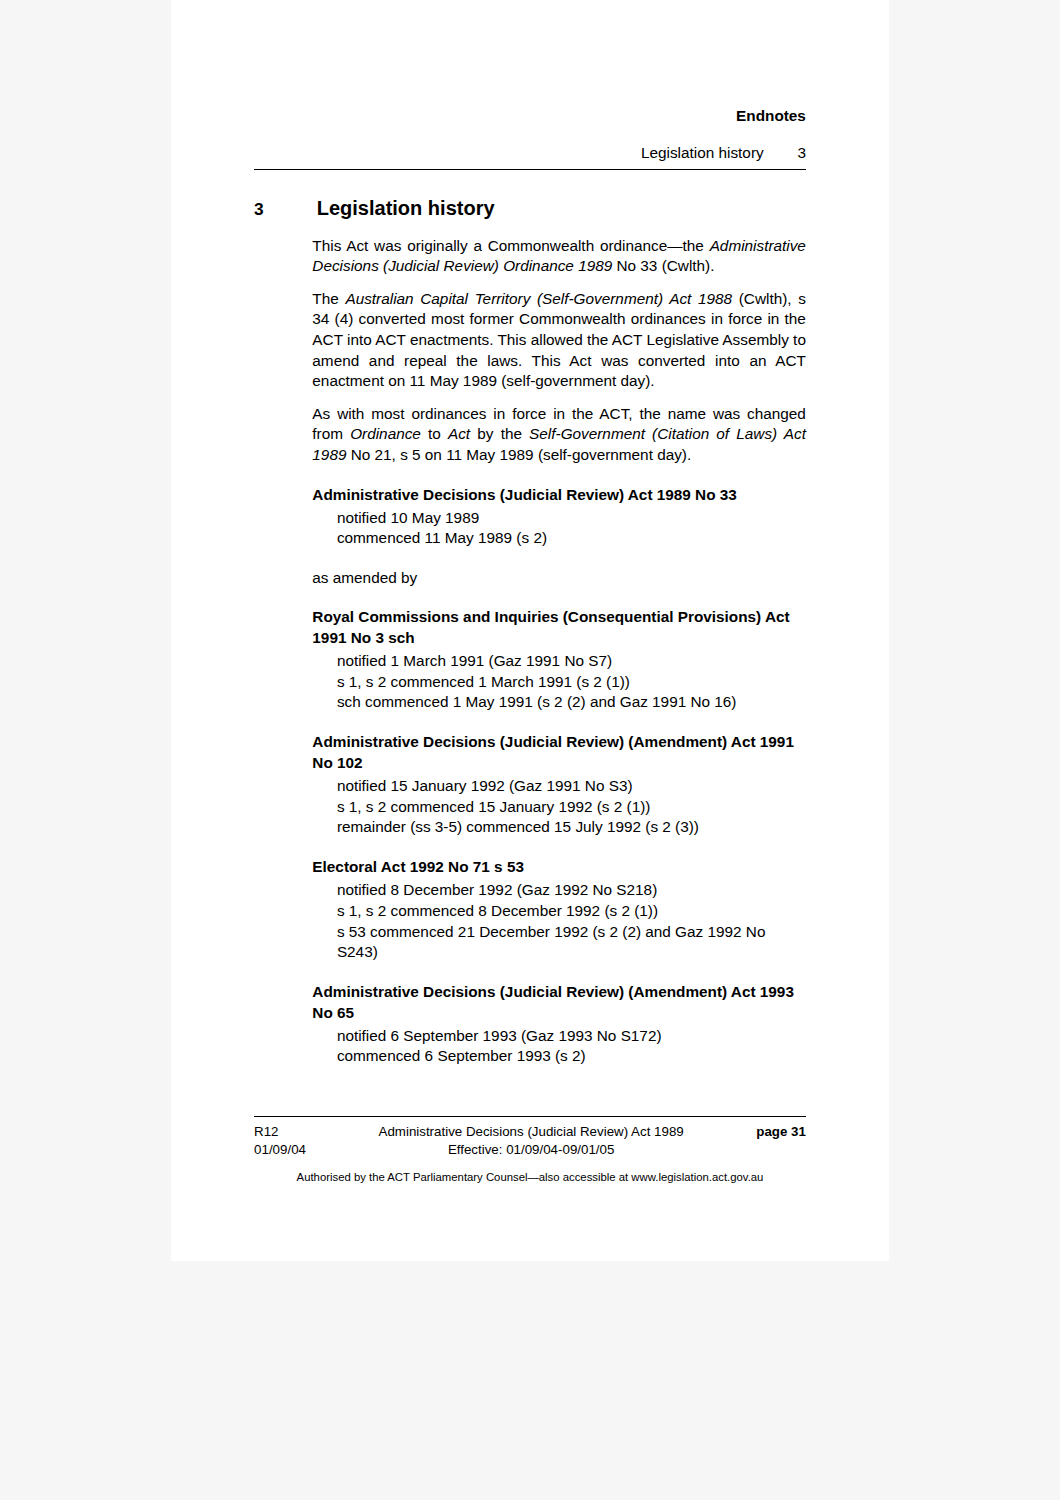Endnotes
Legislation history 3
3
Legislation history
This Act was originally a Commonwealth ordinance—the Administrative Decisions (Judicial Review) Ordinance 1989 No 33 (Cwlth).
The Australian Capital Territory (Self-Government) Act 1988 (Cwlth), s 34 (4) converted most former Commonwealth ordinances in force in the ACT into ACT enactments. This allowed the ACT Legislative Assembly to amend and repeal the laws. This Act was converted into an ACT enactment on 11 May 1989 (self-government day).
As with most ordinances in force in the ACT, the name was changed from Ordinance to Act by the Self-Government (Citation of Laws) Act 1989 No 21, s 5 on 11 May 1989 (self-government day).
Administrative Decisions (Judicial Review) Act 1989 No 33
notified 10 May 1989
commenced 11 May 1989 (s 2)
as amended by
Royal Commissions and Inquiries (Consequential Provisions) Act 1991 No 3 sch
notified 1 March 1991 (Gaz 1991 No S7)
s 1, s 2 commenced 1 March 1991 (s 2 (1))
sch commenced 1 May 1991 (s 2 (2) and Gaz 1991 No 16)
Administrative Decisions (Judicial Review) (Amendment) Act 1991 No 102
notified 15 January 1992 (Gaz 1991 No S3)
s 1, s 2 commenced 15 January 1992 (s 2 (1))
remainder (ss 3-5) commenced 15 July 1992 (s 2 (3))
Electoral Act 1992 No 71 s 53
notified 8 December 1992 (Gaz 1992 No S218)
s 1, s 2 commenced 8 December 1992 (s 2 (1))
s 53 commenced 21 December 1992 (s 2 (2) and Gaz 1992 No S243)
Administrative Decisions (Judicial Review) (Amendment) Act 1993 No 65
notified 6 September 1993 (Gaz 1993 No S172)
commenced 6 September 1993 (s 2)
R12
01/09/04
Administrative Decisions (Judicial Review) Act 1989
Effective: 01/09/04-09/01/05
page 31
Authorised by the ACT Parliamentary Counsel—also accessible at www.legislation.act.gov.au